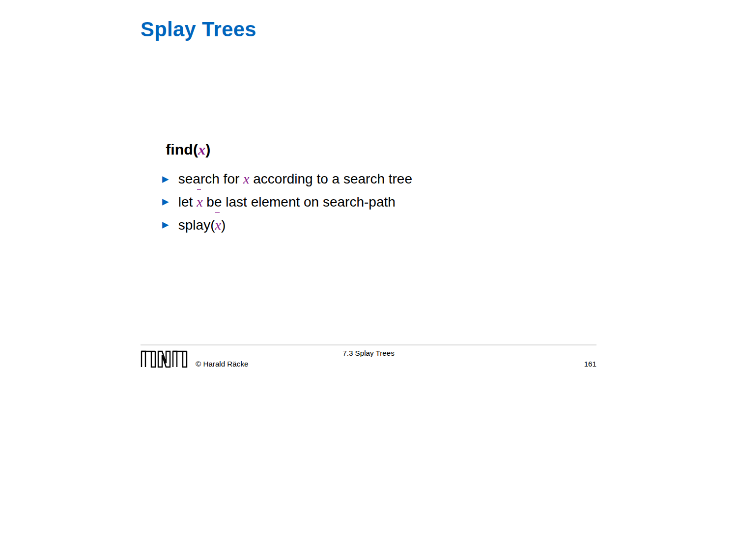Splay Trees
find(x)
search for x according to a search tree
let x be last element on search-path
splay(x)
© Harald Räcke
161
7.3 Splay Trees